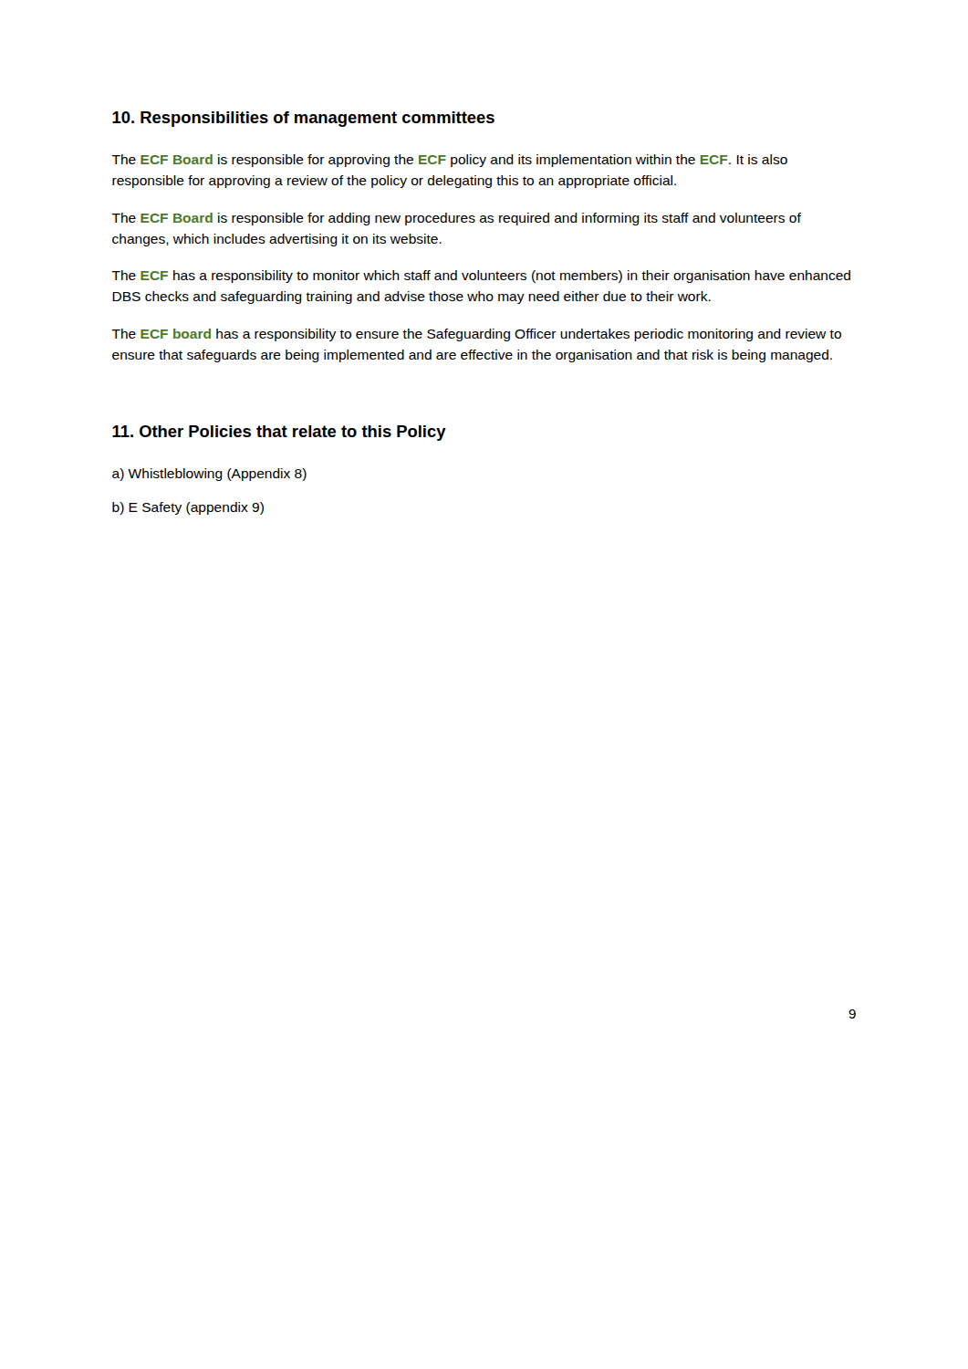10. Responsibilities of management committees
The ECF Board is responsible for approving the ECF policy and its implementation within the ECF. It is also responsible for approving a review of the policy or delegating this to an appropriate official.
The ECF Board is responsible for adding new procedures as required and informing its staff and volunteers of changes, which includes advertising it on its website.
The ECF has a responsibility to monitor which staff and volunteers (not members) in their organisation have enhanced DBS checks and safeguarding training and advise those who may need either due to their work.
The ECF board has a responsibility to ensure the Safeguarding Officer undertakes periodic monitoring and review to ensure that safeguards are being implemented and are effective in the organisation and that risk is being managed.
11. Other Policies that relate to this Policy
a) Whistleblowing (Appendix 8)
b) E Safety (appendix 9)
9